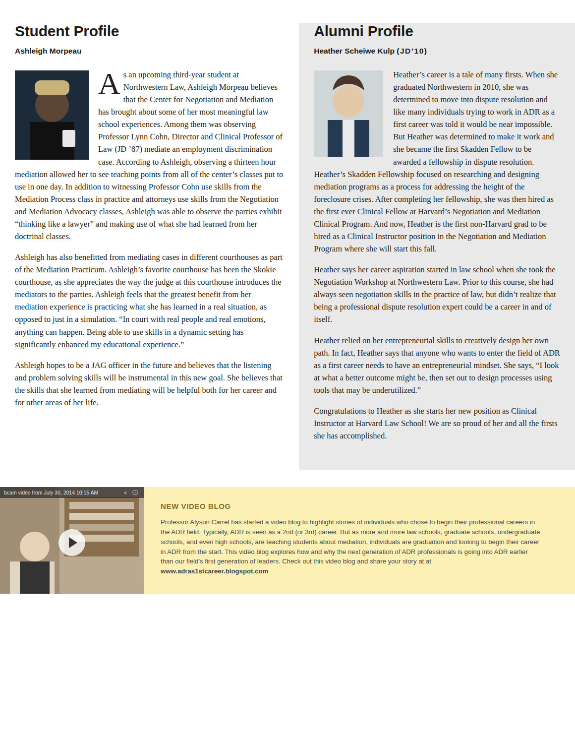Student Profile
Ashleigh Morpeau
As an upcoming third-year student at Northwestern Law, Ashleigh Morpeau believes that the Center for Negotiation and Mediation has brought about some of her most meaningful law school experiences. Among them was observing Professor Lynn Cohn, Director and Clinical Professor of Law (JD ’87) mediate an employment discrimination case. According to Ashleigh, observing a thirteen hour mediation allowed her to see teaching points from all of the center’s classes put to use in one day. In addition to witnessing Professor Cohn use skills from the Mediation Process class in practice and attorneys use skills from the Negotiation and Mediation Advocacy classes, Ashleigh was able to observe the parties exhibit “thinking like a lawyer” and making use of what she had learned from her doctrinal classes.
Ashleigh has also benefitted from mediating cases in different courthouses as part of the Mediation Practicum. Ashleigh’s favorite courthouse has been the Skokie courthouse, as she appreciates the way the judge at this courthouse introduces the mediators to the parties. Ashleigh feels that the greatest benefit from her mediation experience is practicing what she has learned in a real situation, as opposed to just in a simulation. “In court with real people and real emotions, anything can happen. Being able to use skills in a dynamic setting has significantly enhanced my educational experience.”
Ashleigh hopes to be a JAG officer in the future and believes that the listening and problem solving skills will be instrumental in this new goal. She believes that the skills that she learned from mediating will be helpful both for her career and for other areas of her life.
Alumni Profile
Heather Scheiwe Kulp (JD’10)
Heather’s career is a tale of many firsts. When she graduated Northwestern in 2010, she was determined to move into dispute resolution and like many individuals trying to work in ADR as a first career was told it would be near impossible. But Heather was determined to make it work and she became the first Skadden Fellow to be awarded a fellowship in dispute resolution. Heather’s Skadden Fellowship focused on researching and designing mediation programs as a process for addressing the height of the foreclosure crises. After completing her fellowship, she was then hired as the first ever Clinical Fellow at Harvard’s Negotiation and Mediation Clinical Program. And now, Heather is the first non-Harvard grad to be hired as a Clinical Instructor position in the Negotiation and Mediation Program where she will start this fall.
Heather says her career aspiration started in law school when she took the Negotiation Workshop at Northwestern Law. Prior to this course, she had always seen negotiation skills in the practice of law, but didn’t realize that being a professional dispute resolution expert could be a career in and of itself.
Heather relied on her entrepreneurial skills to creatively design her own path. In fact, Heather says that anyone who wants to enter the field of ADR as a first career needs to have an entrepreneurial mindset. She says, “I look at what a better outcome might be, then set out to design processes using tools that may be underutilized.”
Congratulations to Heather as she starts her new position as Clinical Instructor at Harvard Law School! We are so proud of her and all the firsts she has accomplished.
bcam video from July 30, 2014 10:15 AM< ⓘ
NEW VIDEO BLOG
Professor Alyson Carrel has started a video blog to highlight stories of individuals who chose to begin their professional careers in the ADR field. Typically, ADR is seen as a 2nd (or 3rd) career. But as more and more law schools, graduate schools, undergraduate schools, and even high schools, are teaching students about mediation, individuals are graduation and looking to begin their career in ADR from the start. This video blog explores how and why the next generation of ADR professionals is going into ADR earlier than our field’s first generation of leaders. Check out this video blog and share your story at at www.adras1stcareer.blogspot.com